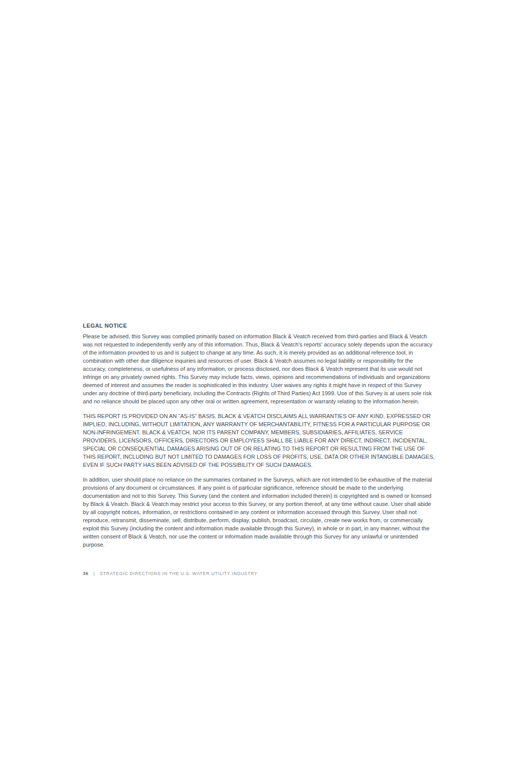Legal Notice
Please be advised, this Survey was complied primarily based on information Black & Veatch received from third-parties and Black & Veatch was not requested to independently verify any of this information. Thus, Black & Veatch's reports' accuracy solely depends upon the accuracy of the information provided to us and is subject to change at any time. As such, it is merely provided as an additional reference tool, in combination with other due diligence inquiries and resources of user. Black & Veatch assumes no legal liability or responsibility for the accuracy, completeness, or usefulness of any information, or process disclosed, nor does Black & Veatch represent that its use would not infringe on any privately owned rights. This Survey may include facts, views, opinions and recommendations of individuals and organizations deemed of interest and assumes the reader is sophisticated in this industry. User waives any rights it might have in respect of this Survey under any doctrine of third-party beneficiary, including the Contracts (Rights of Third Parties) Act 1999. Use of this Survey is at users sole risk and no reliance should be placed upon any other oral or written agreement, representation or warranty relating to the information herein.
THIS REPORT IS PROVIDED ON AN “AS-IS” BASIS. BLACK & VEATCH DISCLAIMS ALL WARRANTIES OF ANY KIND, EXPRESSED OR IMPLIED, INCLUDING, WITHOUT LIMITATION, ANY WARRANTY OF MERCHANTABILITY, FITNESS FOR A PARTICULAR PURPOSE OR NON-INFRINGEMENT. BLACK & VEATCH, NOR ITS PARENT COMPANY, MEMBERS, SUBSIDIARIES, AFFILIATES, SERVICE PROVIDERS, LICENSORS, OFFICERS, DIRECTORS OR EMPLOYEES SHALL BE LIABLE FOR ANY DIRECT, INDIRECT, INCIDENTAL, SPECIAL OR CONSEQUENTIAL DAMAGES ARISING OUT OF OR RELATING TO THIS REPORT OR RESULTING FROM THE USE OF THIS REPORT, INCLUDING BUT NOT LIMITED TO DAMAGES FOR LOSS OF PROFITS, USE, DATA OR OTHER INTANGIBLE DAMAGES, EVEN IF SUCH PARTY HAS BEEN ADVISED OF THE POSSIBILITY OF SUCH DAMAGES.
In addition, user should place no reliance on the summaries contained in the Surveys, which are not intended to be exhaustive of the material provisions of any document or circumstances. If any point is of particular significance, reference should be made to the underlying documentation and not to this Survey. This Survey (and the content and information included therein) is copyrighted and is owned or licensed by Black & Veatch. Black & Veatch may restrict your access to this Survey, or any portion thereof, at any time without cause. User shall abide by all copyright notices, information, or restrictions contained in any content or information accessed through this Survey. User shall not reproduce, retransmit, disseminate, sell, distribute, perform, display, publish, broadcast, circulate, create new works from, or commercially exploit this Survey (including the content and information made available through this Survey), in whole or in part, in any manner, without the written consent of Black & Veatch, nor use the content or information made available through this Survey for any unlawful or unintended purpose.
36|Strategic Directions in the U.S. Water Utility Industry